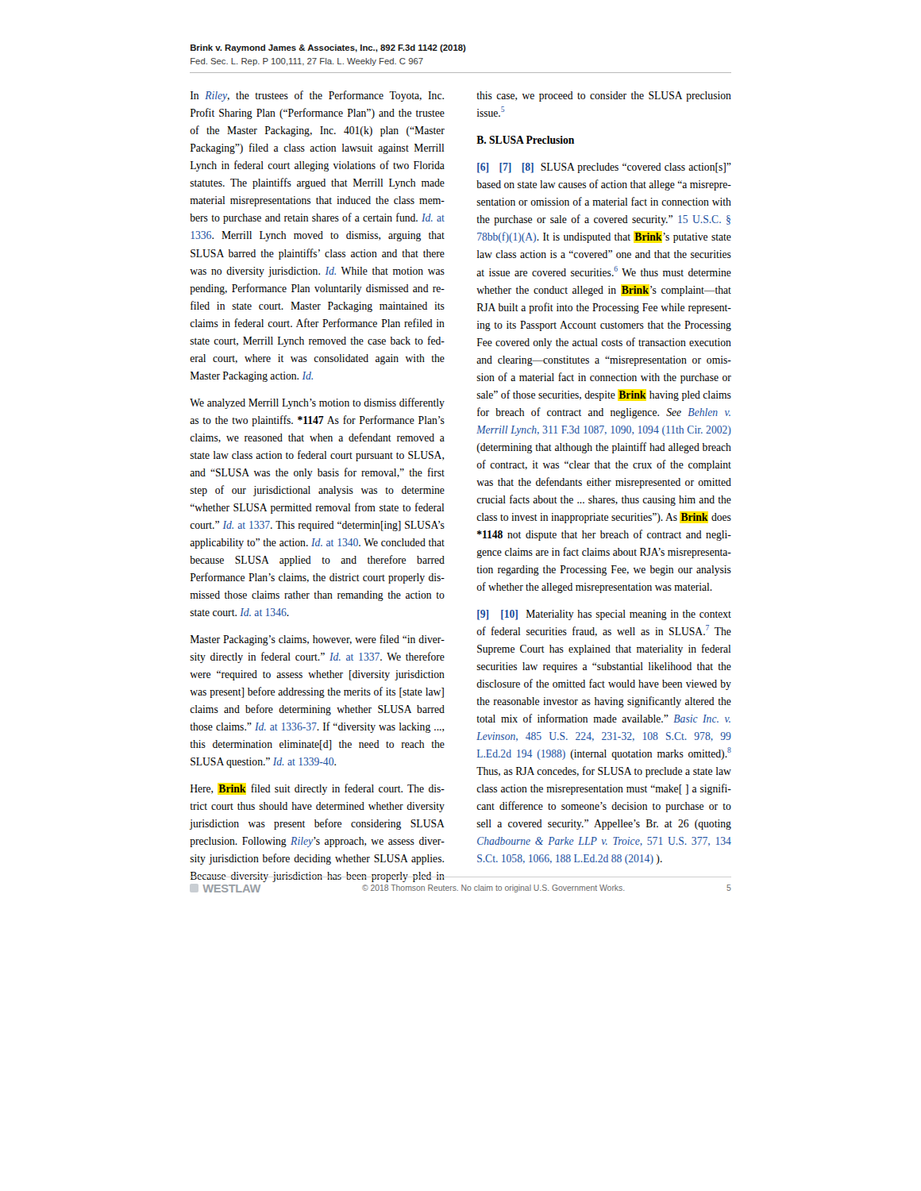Brink v. Raymond James & Associates, Inc., 892 F.3d 1142 (2018)
Fed. Sec. L. Rep. P 100,111, 27 Fla. L. Weekly Fed. C 967
In Riley, the trustees of the Performance Toyota, Inc. Profit Sharing Plan (“Performance Plan”) and the trustee of the Master Packaging, Inc. 401(k) plan (“Master Packaging”) filed a class action lawsuit against Merrill Lynch in federal court alleging violations of two Florida statutes. The plaintiffs argued that Merrill Lynch made material misrepresentations that induced the class members to purchase and retain shares of a certain fund. Id. at 1336. Merrill Lynch moved to dismiss, arguing that SLUSA barred the plaintiffs’ class action and that there was no diversity jurisdiction. Id. While that motion was pending, Performance Plan voluntarily dismissed and refiled in state court. Master Packaging maintained its claims in federal court. After Performance Plan refiled in state court, Merrill Lynch removed the case back to federal court, where it was consolidated again with the Master Packaging action. Id.
We analyzed Merrill Lynch’s motion to dismiss differently as to the two plaintiffs. *1147 As for Performance Plan’s claims, we reasoned that when a defendant removed a state law class action to federal court pursuant to SLUSA, and “SLUSA was the only basis for removal,” the first step of our jurisdictional analysis was to determine “whether SLUSA permitted removal from state to federal court.” Id. at 1337. This required “determin[ing] SLUSA’s applicability to” the action. Id. at 1340. We concluded that because SLUSA applied to and therefore barred Performance Plan’s claims, the district court properly dismissed those claims rather than remanding the action to state court. Id. at 1346.
Master Packaging’s claims, however, were filed “in diversity directly in federal court.” Id. at 1337. We therefore were “required to assess whether [diversity jurisdiction was present] before addressing the merits of its [state law] claims and before determining whether SLUSA barred those claims.” Id. at 1336-37. If “diversity was lacking ..., this determination eliminate[d] the need to reach the SLUSA question.” Id. at 1339-40.
Here, Brink filed suit directly in federal court. The district court thus should have determined whether diversity jurisdiction was present before considering SLUSA preclusion. Following Riley’s approach, we assess diversity jurisdiction before deciding whether SLUSA applies. Because diversity jurisdiction has been properly pled in this case, we proceed to consider the SLUSA preclusion issue.5
B. SLUSA Preclusion
[6] [7] [8] SLUSA precludes “covered class action[s]” based on state law causes of action that allege “a misrepresentation or omission of a material fact in connection with the purchase or sale of a covered security.” 15 U.S.C. § 78bb(f)(1)(A). It is undisputed that Brink’s putative state law class action is a “covered” one and that the securities at issue are covered securities.6 We thus must determine whether the conduct alleged in Brink’s complaint—that RJA built a profit into the Processing Fee while representing to its Passport Account customers that the Processing Fee covered only the actual costs of transaction execution and clearing—constitutes a “misrepresentation or omission of a material fact in connection with the purchase or sale” of those securities, despite Brink having pled claims for breach of contract and negligence. See Behlen v. Merrill Lynch, 311 F.3d 1087, 1090, 1094 (11th Cir. 2002) (determining that although the plaintiff had alleged breach of contract, it was “clear that the crux of the complaint was that the defendants either misrepresented or omitted crucial facts about the ... shares, thus causing him and the class to invest in inappropriate securities”). As Brink does *1148 not dispute that her breach of contract and negligence claims are in fact claims about RJA’s misrepresentation regarding the Processing Fee, we begin our analysis of whether the alleged misrepresentation was material.
[9] [10] Materiality has special meaning in the context of federal securities fraud, as well as in SLUSA.7 The Supreme Court has explained that materiality in federal securities law requires a “substantial likelihood that the disclosure of the omitted fact would have been viewed by the reasonable investor as having significantly altered the total mix of information made available.” Basic Inc. v. Levinson, 485 U.S. 224, 231-32, 108 S.Ct. 978, 99 L.Ed.2d 194 (1988) (internal quotation marks omitted).8 Thus, as RJA concedes, for SLUSA to preclude a state law class action the misrepresentation must “make[ ] a significant difference to someone’s decision to purchase or to sell a covered security.” Appellee’s Br. at 26 (quoting Chadbourne & Parke LLP v. Troice, 571 U.S. 377, 134 S.Ct. 1058, 1066, 188 L.Ed.2d 88 (2014) ).
WESTLAW
© 2018 Thomson Reuters. No claim to original U.S. Government Works.
5